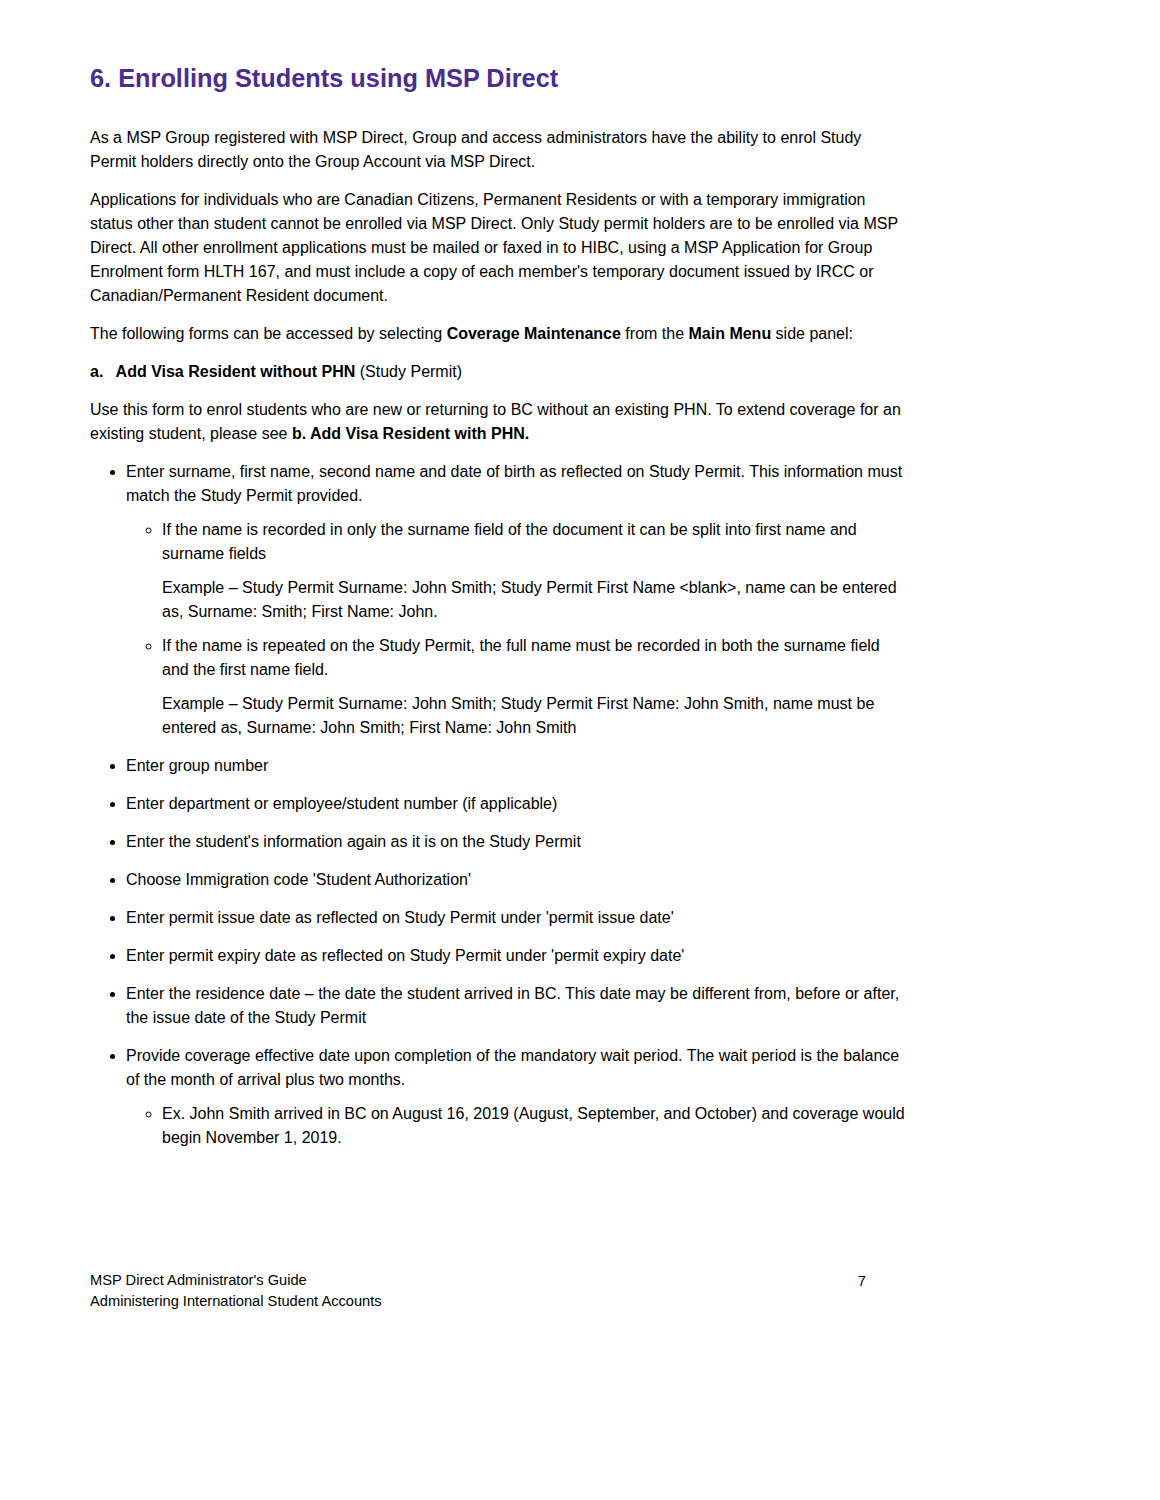6. Enrolling Students using MSP Direct
As a MSP Group registered with MSP Direct, Group and access administrators have the ability to enrol Study Permit holders directly onto the Group Account via MSP Direct.
Applications for individuals who are Canadian Citizens, Permanent Residents or with a temporary immigration status other than student cannot be enrolled via MSP Direct. Only Study permit holders are to be enrolled via MSP Direct. All other enrollment applications must be mailed or faxed in to HIBC, using a MSP Application for Group Enrolment form HLTH 167, and must include a copy of each member's temporary document issued by IRCC or Canadian/Permanent Resident document.
The following forms can be accessed by selecting Coverage Maintenance from the Main Menu side panel:
a. Add Visa Resident without PHN (Study Permit)
Use this form to enrol students who are new or returning to BC without an existing PHN. To extend coverage for an existing student, please see b. Add Visa Resident with PHN.
Enter surname, first name, second name and date of birth as reflected on Study Permit. This information must match the Study Permit provided.
If the name is recorded in only the surname field of the document it can be split into first name and surname fields
Example – Study Permit Surname: John Smith; Study Permit First Name <blank>, name can be entered as, Surname: Smith; First Name: John.
If the name is repeated on the Study Permit, the full name must be recorded in both the surname field and the first name field.
Example – Study Permit Surname: John Smith; Study Permit First Name: John Smith, name must be entered as, Surname: John Smith; First Name: John Smith
Enter group number
Enter department or employee/student number (if applicable)
Enter the student's information again as it is on the Study Permit
Choose Immigration code 'Student Authorization'
Enter permit issue date as reflected on Study Permit under 'permit issue date'
Enter permit expiry date as reflected on Study Permit under 'permit expiry date'
Enter the residence date – the date the student arrived in BC. This date may be different from, before or after, the issue date of the Study Permit
Provide coverage effective date upon completion of the mandatory wait period. The wait period is the balance of the month of arrival plus two months.
Ex. John Smith arrived in BC on August 16, 2019 (August, September, and October) and coverage would begin November 1, 2019.
MSP Direct Administrator's Guide
Administering International Student Accounts
7